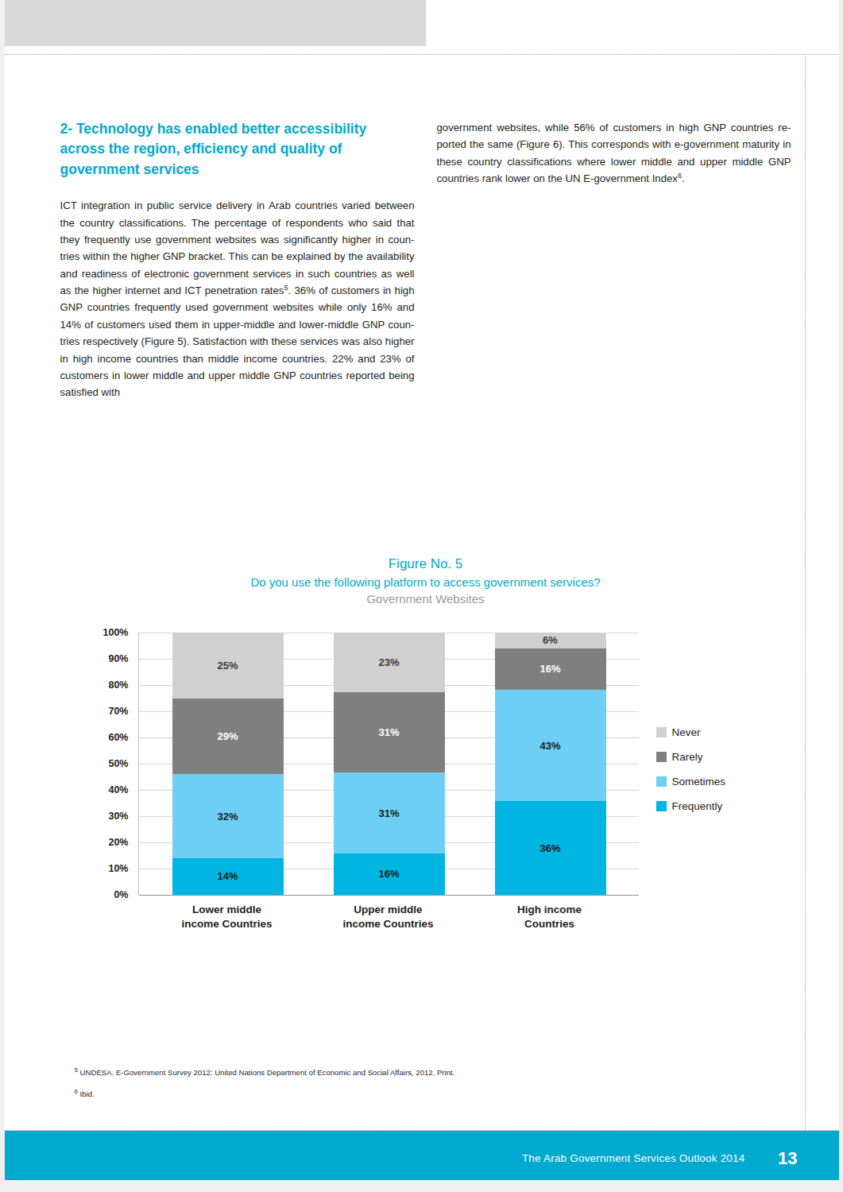2- Technology has enabled better accessibility across the region, efficiency and quality of government services
ICT integration in public service delivery in Arab countries varied between the country classifications. The percentage of respondents who said that they frequently use government websites was significantly higher in countries within the higher GNP bracket. This can be explained by the availability and readiness of electronic government services in such countries as well as the higher internet and ICT penetration rates5. 36% of customers in high GNP countries frequently used government websites while only 16% and 14% of customers used them in upper-middle and lower-middle GNP countries respectively (Figure 5). Satisfaction with these services was also higher in high income countries than middle income countries. 22% and 23% of customers in lower middle and upper middle GNP countries reported being satisfied with
government websites, while 56% of customers in high GNP countries reported the same (Figure 6). This corresponds with e-government maturity in these country classifications where lower middle and upper middle GNP countries rank lower on the UN E-government Index6.
Figure No. 5
Do you use the following platform to access government services?
Government Websites
100%
90%
80%
70%
60%
50%
40%
30%
20%
10%
0%
25%
29%
32%
14%
23%
31%
31%
16%
6%
16%
43%
36%
Lower middle
income Countries
Upper middle
income Countries
High income
Countries
Never
Rarely
Sometimes
Frequently
5 UNDESA. E-Government Survey 2012: United Nations Department of Economic and Social Affairs, 2012. Print.
6 Ibid.
The Arab Government Services Outlook 2014
13